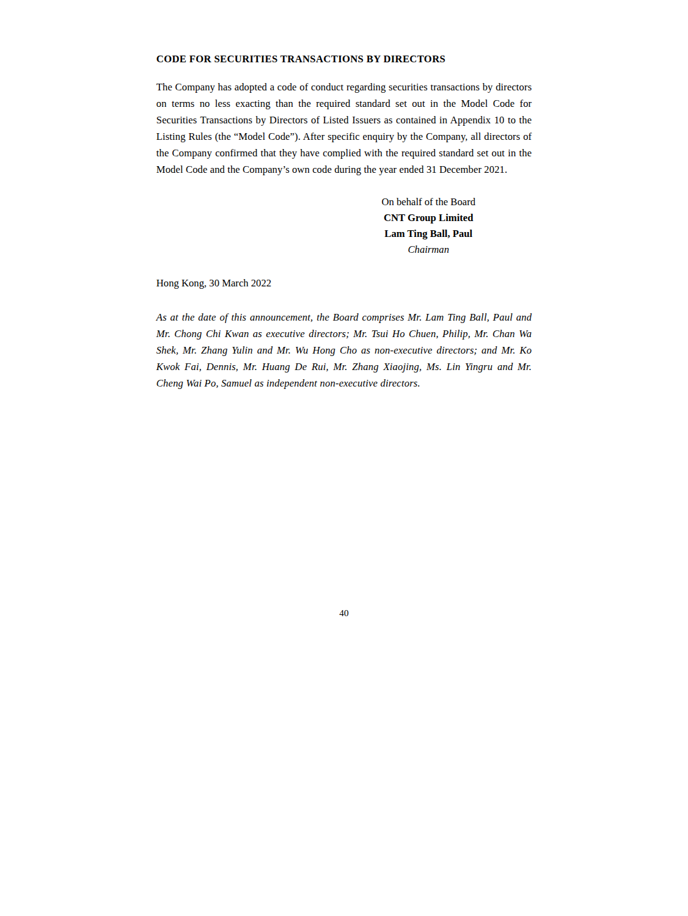CODE FOR SECURITIES TRANSACTIONS BY DIRECTORS
The Company has adopted a code of conduct regarding securities transactions by directors on terms no less exacting than the required standard set out in the Model Code for Securities Transactions by Directors of Listed Issuers as contained in Appendix 10 to the Listing Rules (the “Model Code”). After specific enquiry by the Company, all directors of the Company confirmed that they have complied with the required standard set out in the Model Code and the Company’s own code during the year ended 31 December 2021.
On behalf of the Board
CNT Group Limited
Lam Ting Ball, Paul
Chairman
Hong Kong, 30 March 2022
As at the date of this announcement, the Board comprises Mr. Lam Ting Ball, Paul and Mr. Chong Chi Kwan as executive directors; Mr. Tsui Ho Chuen, Philip, Mr. Chan Wa Shek, Mr. Zhang Yulin and Mr. Wu Hong Cho as non-executive directors; and Mr. Ko Kwok Fai, Dennis, Mr. Huang De Rui, Mr. Zhang Xiaojing, Ms. Lin Yingru and Mr. Cheng Wai Po, Samuel as independent non-executive directors.
40